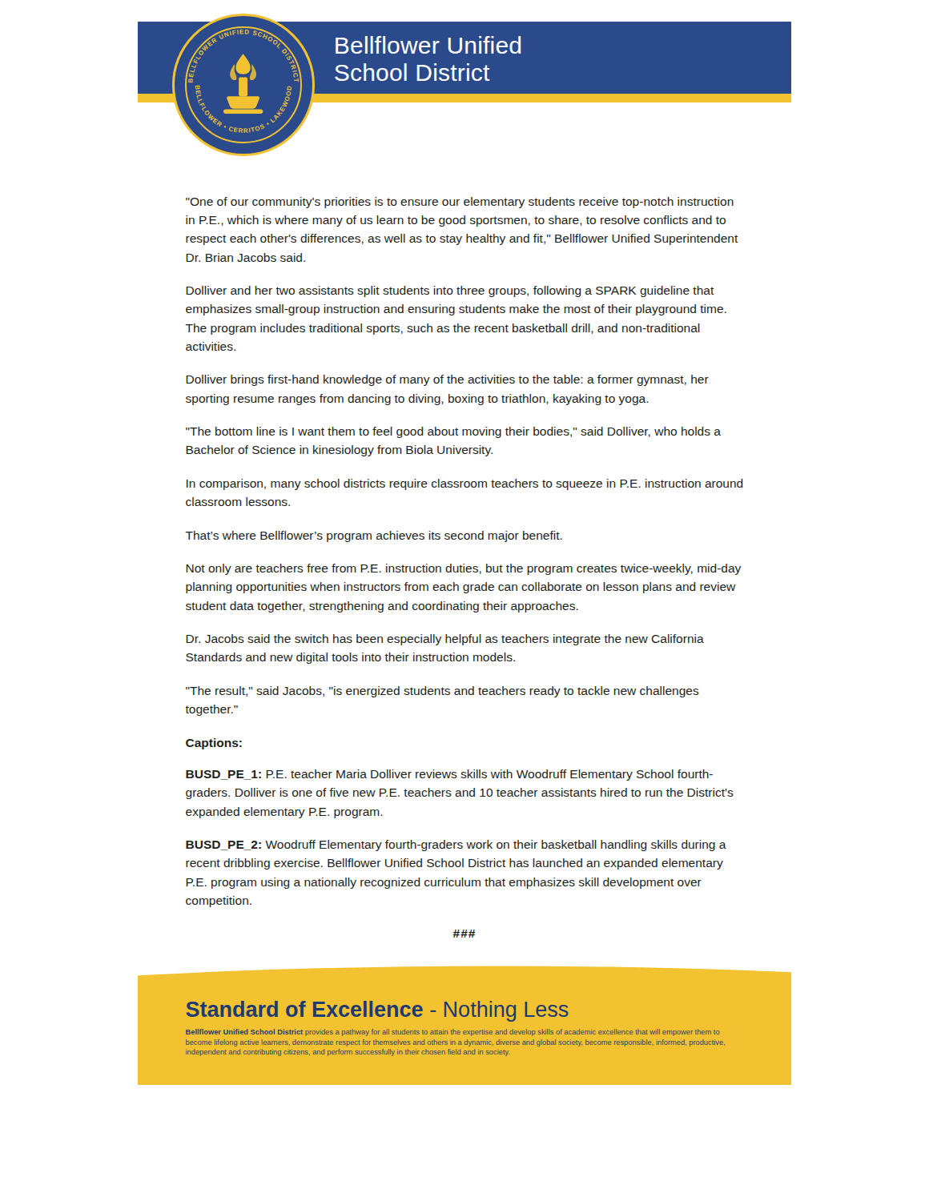Bellflower Unified
School District
BELLFLOWER UNIFIED SCHOOL DISTRICT BELLFLOWER • CERRITOS • LAKEWOOD
"One of our community's priorities is to ensure our elementary students receive top-notch instruction in P.E., which is where many of us learn to be good sportsmen, to share, to resolve conflicts and to respect each other's differences, as well as to stay healthy and fit," Bellflower Unified Superintendent Dr. Brian Jacobs said.
Dolliver and her two assistants split students into three groups, following a SPARK guideline that emphasizes small-group instruction and ensuring students make the most of their playground time. The program includes traditional sports, such as the recent basketball drill, and non-traditional activities.
Dolliver brings first-hand knowledge of many of the activities to the table: a former gymnast, her sporting resume ranges from dancing to diving, boxing to triathlon, kayaking to yoga.
"The bottom line is I want them to feel good about moving their bodies," said Dolliver, who holds a Bachelor of Science in kinesiology from Biola University.
In comparison, many school districts require classroom teachers to squeeze in P.E. instruction around classroom lessons.
That’s where Bellflower’s program achieves its second major benefit.
Not only are teachers free from P.E. instruction duties, but the program creates twice-weekly, mid-day planning opportunities when instructors from each grade can collaborate on lesson plans and review student data together, strengthening and coordinating their approaches.
Dr. Jacobs said the switch has been especially helpful as teachers integrate the new California Standards and new digital tools into their instruction models.
"The result," said Jacobs, "is energized students and teachers ready to tackle new challenges together."
Captions:
BUSD_PE_1: P.E. teacher Maria Dolliver reviews skills with Woodruff Elementary School fourth-graders. Dolliver is one of five new P.E. teachers and 10 teacher assistants hired to run the District's expanded elementary P.E. program.
BUSD_PE_2: Woodruff Elementary fourth-graders work on their basketball handling skills during a recent dribbling exercise. Bellflower Unified School District has launched an expanded elementary P.E. program using a nationally recognized curriculum that emphasizes skill development over competition.
###
Standard of Excellence - Nothing Less
Bellflower Unified School District provides a pathway for all students to attain the expertise and develop skills of academic excellence that will empower them to become lifelong active learners, demonstrate respect for themselves and others in a dynamic, diverse and global society, become responsible, informed, productive, independent and contributing citizens, and perform successfully in their chosen field and in society.